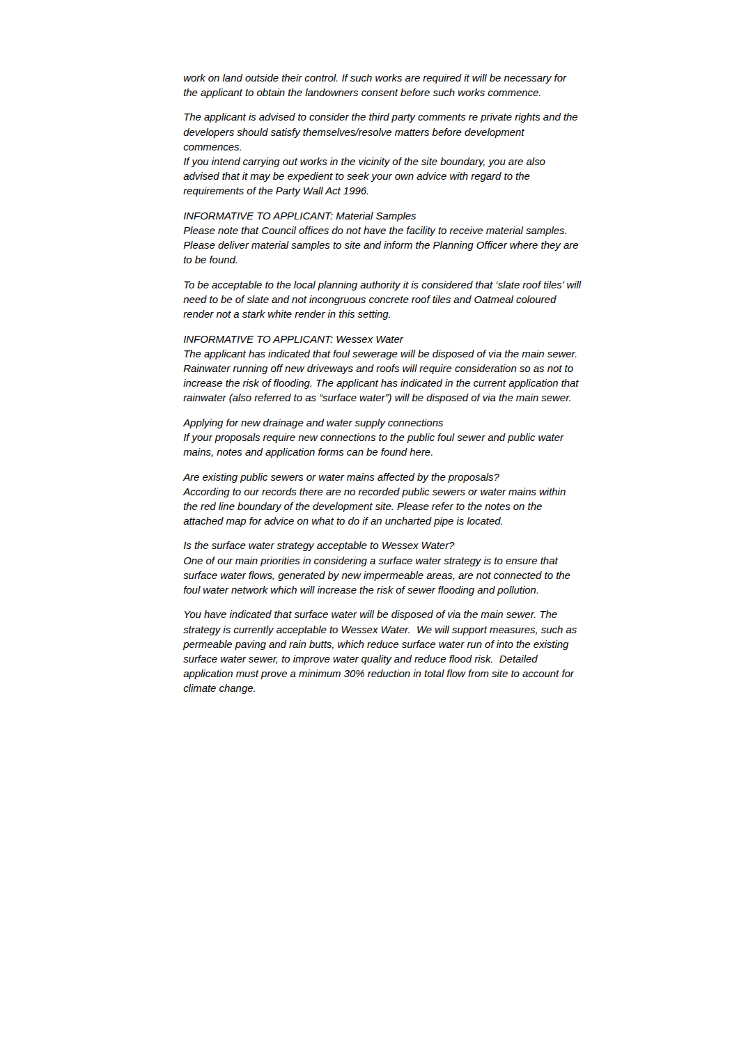work on land outside their control. If such works are required it will be necessary for the applicant to obtain the landowners consent before such works commence.
The applicant is advised to consider the third party comments re private rights and the developers should satisfy themselves/resolve matters before development commences.
If you intend carrying out works in the vicinity of the site boundary, you are also advised that it may be expedient to seek your own advice with regard to the requirements of the Party Wall Act 1996.
INFORMATIVE TO APPLICANT: Material Samples
Please note that Council offices do not have the facility to receive material samples. Please deliver material samples to site and inform the Planning Officer where they are to be found.
To be acceptable to the local planning authority it is considered that ‘slate roof tiles’ will need to be of slate and not incongruous concrete roof tiles and Oatmeal coloured render not a stark white render in this setting.
INFORMATIVE TO APPLICANT: Wessex Water
The applicant has indicated that foul sewerage will be disposed of via the main sewer.
Rainwater running off new driveways and roofs will require consideration so as not to increase the risk of flooding. The applicant has indicated in the current application that rainwater (also referred to as “surface water”) will be disposed of via the main sewer.
Applying for new drainage and water supply connections
If your proposals require new connections to the public foul sewer and public water mains, notes and application forms can be found here.
Are existing public sewers or water mains affected by the proposals?
According to our records there are no recorded public sewers or water mains within the red line boundary of the development site. Please refer to the notes on the attached map for advice on what to do if an uncharted pipe is located.
Is the surface water strategy acceptable to Wessex Water?
One of our main priorities in considering a surface water strategy is to ensure that surface water flows, generated by new impermeable areas, are not connected to the foul water network which will increase the risk of sewer flooding and pollution.
You have indicated that surface water will be disposed of via the main sewer. The strategy is currently acceptable to Wessex Water. We will support measures, such as permeable paving and rain butts, which reduce surface water run of into the existing surface water sewer, to improve water quality and reduce flood risk. Detailed application must prove a minimum 30% reduction in total flow from site to account for climate change.